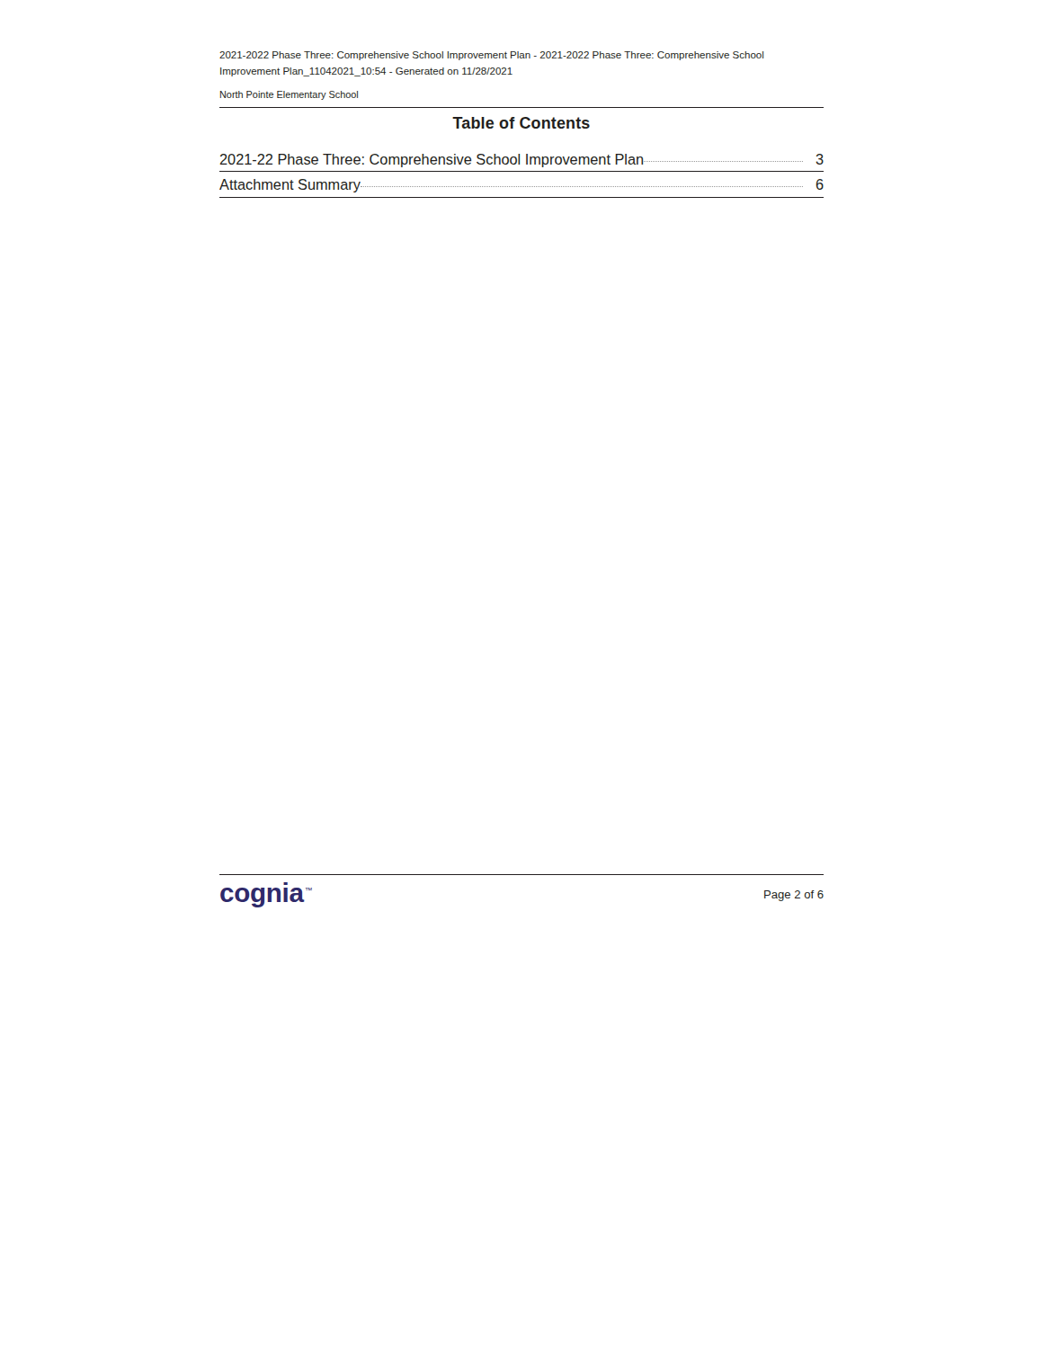2021-2022 Phase Three: Comprehensive School Improvement Plan - 2021-2022 Phase Three: Comprehensive School Improvement Plan_11042021_10:54 - Generated on 11/28/2021
North Pointe Elementary School
Table of Contents
2021-22 Phase Three: Comprehensive School Improvement Plan 3
Attachment Summary 6
cognia™
Page 2 of 6